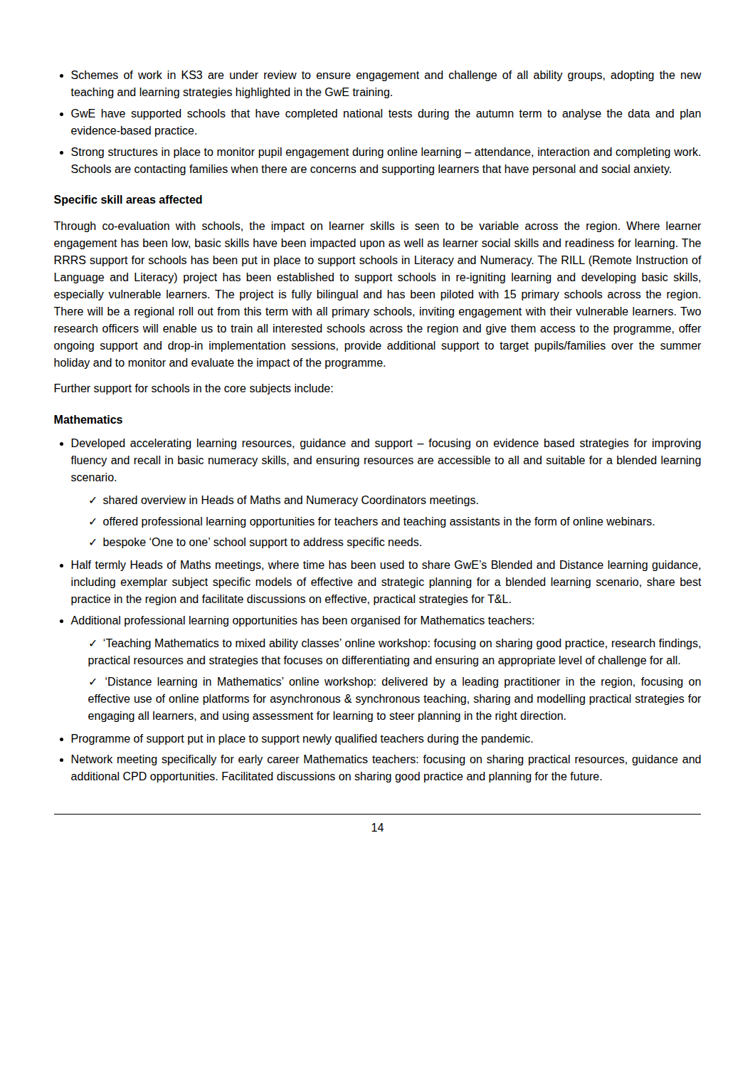Schemes of work in KS3 are under review to ensure engagement and challenge of all ability groups, adopting the new teaching and learning strategies highlighted in the GwE training.
GwE have supported schools that have completed national tests during the autumn term to analyse the data and plan evidence-based practice.
Strong structures in place to monitor pupil engagement during online learning – attendance, interaction and completing work. Schools are contacting families when there are concerns and supporting learners that have personal and social anxiety.
Specific skill areas affected
Through co-evaluation with schools, the impact on learner skills is seen to be variable across the region. Where learner engagement has been low, basic skills have been impacted upon as well as learner social skills and readiness for learning. The RRRS support for schools has been put in place to support schools in Literacy and Numeracy. The RILL (Remote Instruction of Language and Literacy) project has been established to support schools in re-igniting learning and developing basic skills, especially vulnerable learners. The project is fully bilingual and has been piloted with 15 primary schools across the region. There will be a regional roll out from this term with all primary schools, inviting engagement with their vulnerable learners. Two research officers will enable us to train all interested schools across the region and give them access to the programme, offer ongoing support and drop-in implementation sessions, provide additional support to target pupils/families over the summer holiday and to monitor and evaluate the impact of the programme.
Further support for schools in the core subjects include:
Mathematics
Developed accelerating learning resources, guidance and support – focusing on evidence based strategies for improving fluency and recall in basic numeracy skills, and ensuring resources are accessible to all and suitable for a blended learning scenario.
shared overview in Heads of Maths and Numeracy Coordinators meetings.
offered professional learning opportunities for teachers and teaching assistants in the form of online webinars.
bespoke ‘One to one’ school support to address specific needs.
Half termly Heads of Maths meetings, where time has been used to share GwE’s Blended and Distance learning guidance, including exemplar subject specific models of effective and strategic planning for a blended learning scenario, share best practice in the region and facilitate discussions on effective, practical strategies for T&L.
Additional professional learning opportunities has been organised for Mathematics teachers:
‘Teaching Mathematics to mixed ability classes’ online workshop: focusing on sharing good practice, research findings, practical resources and strategies that focuses on differentiating and ensuring an appropriate level of challenge for all.
‘Distance learning in Mathematics’ online workshop: delivered by a leading practitioner in the region, focusing on effective use of online platforms for asynchronous & synchronous teaching, sharing and modelling practical strategies for engaging all learners, and using assessment for learning to steer planning in the right direction.
Programme of support put in place to support newly qualified teachers during the pandemic.
Network meeting specifically for early career Mathematics teachers: focusing on sharing practical resources, guidance and additional CPD opportunities. Facilitated discussions on sharing good practice and planning for the future.
14